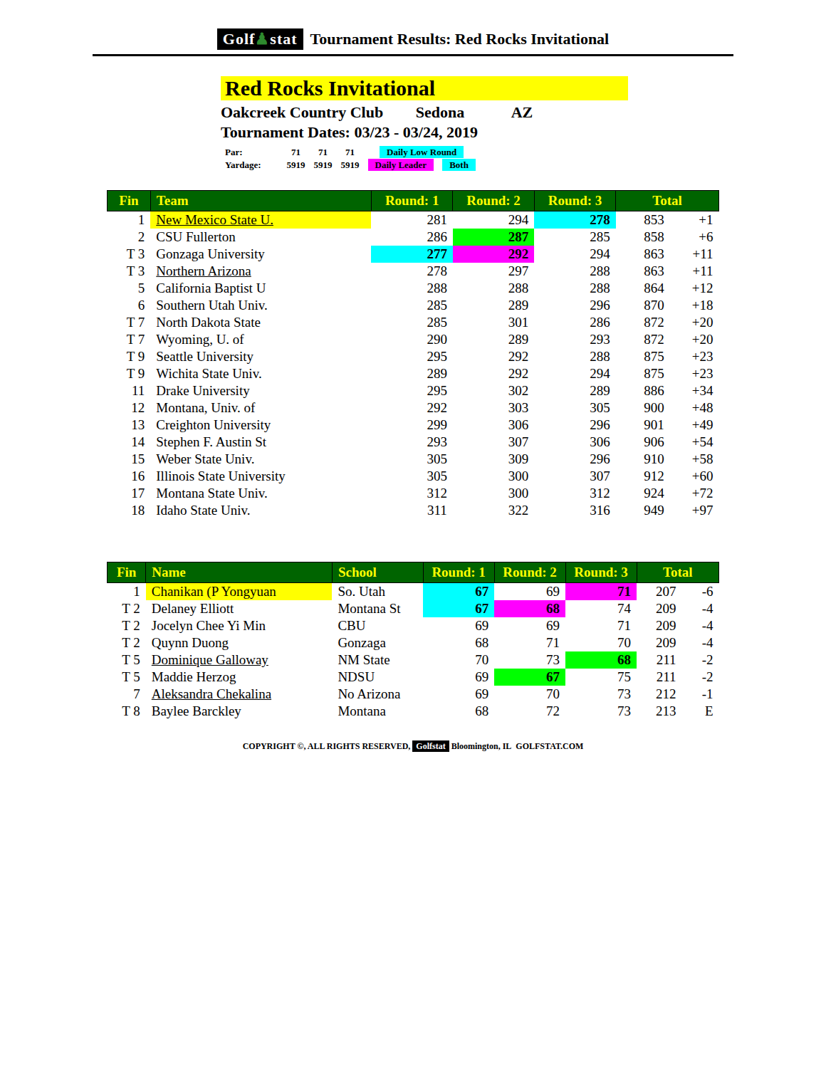Golf♟stat
Tournament Results: Red Rocks Invitational
Red Rocks Invitational
Oakcreek Country Club Sedona AZ
Tournament Dates: 03/23 - 03/24, 2019
| Par: | 71 | 71 | 71 | Daily Low Round |
| Yardage: | 5919 | 5919 | 5919 | Daily Leader | Both |
| Fin | Team | Round: 1 | Round: 2 | Round: 3 | Total |
| --- | --- | --- | --- | --- | --- |
| 1 | New Mexico State U. | 281 | 294 | 278 | 853 | +1 |
| 2 | CSU Fullerton | 286 | 287 | 285 | 858 | +6 |
| T 3 | Gonzaga University | 277 | 292 | 294 | 863 | +11 |
| T 3 | Northern Arizona | 278 | 297 | 288 | 863 | +11 |
| 5 | California Baptist U | 288 | 288 | 288 | 864 | +12 |
| 6 | Southern Utah Univ. | 285 | 289 | 296 | 870 | +18 |
| T 7 | North Dakota State | 285 | 301 | 286 | 872 | +20 |
| T 7 | Wyoming, U. of | 290 | 289 | 293 | 872 | +20 |
| T 9 | Seattle University | 295 | 292 | 288 | 875 | +23 |
| T 9 | Wichita State Univ. | 289 | 292 | 294 | 875 | +23 |
| 11 | Drake University | 295 | 302 | 289 | 886 | +34 |
| 12 | Montana, Univ. of | 292 | 303 | 305 | 900 | +48 |
| 13 | Creighton University | 299 | 306 | 296 | 901 | +49 |
| 14 | Stephen F. Austin St | 293 | 307 | 306 | 906 | +54 |
| 15 | Weber State Univ. | 305 | 309 | 296 | 910 | +58 |
| 16 | Illinois State University | 305 | 300 | 307 | 912 | +60 |
| 17 | Montana State Univ. | 312 | 300 | 312 | 924 | +72 |
| 18 | Idaho State Univ. | 311 | 322 | 316 | 949 | +97 |
| Fin | Name | School | Round: 1 | Round: 2 | Round: 3 | Total |
| --- | --- | --- | --- | --- | --- | --- |
| 1 | Chanikan (P Yongyuan | So. Utah | 67 | 69 | 71 | 207 | -6 |
| T 2 | Delaney Elliott | Montana St | 67 | 68 | 74 | 209 | -4 |
| T 2 | Jocelyn Chee Yi Min | CBU | 69 | 69 | 71 | 209 | -4 |
| T 2 | Quynn Duong | Gonzaga | 68 | 71 | 70 | 209 | -4 |
| T 5 | Dominique Galloway | NM State | 70 | 73 | 68 | 211 | -2 |
| T 5 | Maddie Herzog | NDSU | 69 | 67 | 75 | 211 | -2 |
| 7 | Aleksandra Chekalina | No Arizona | 69 | 70 | 73 | 212 | -1 |
| T 8 | Baylee Barckley | Montana | 68 | 72 | 73 | 213 | E |
COPYRIGHT ©, ALL RIGHTS RESERVED, Golfstat Bloomington, IL GOLFSTAT.COM